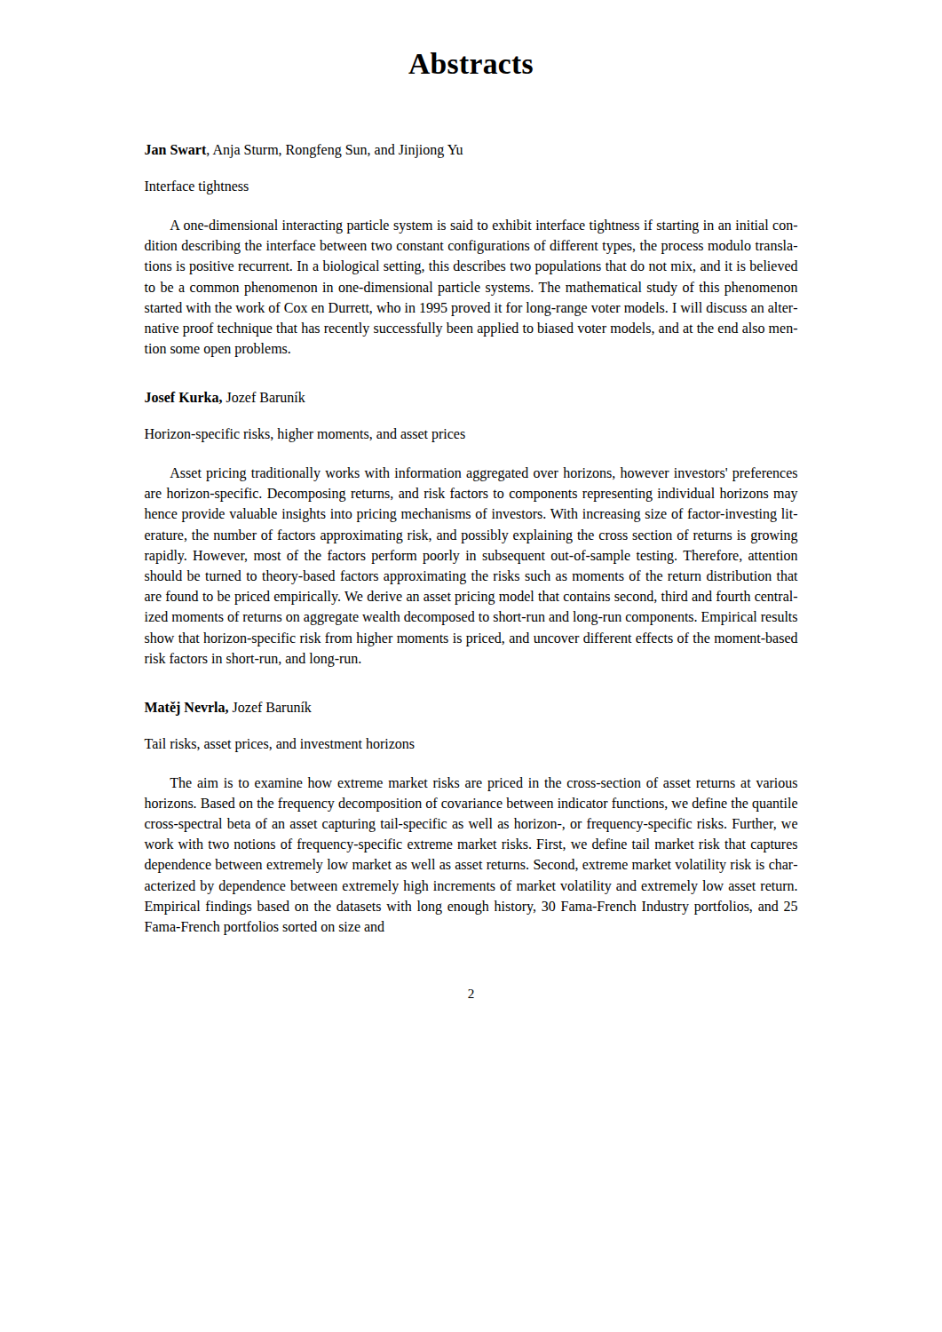Abstracts
Jan Swart, Anja Sturm, Rongfeng Sun, and Jinjiong Yu
Interface tightness
A one-dimensional interacting particle system is said to exhibit interface tightness if starting in an initial condition describing the interface between two constant configurations of different types, the process modulo translations is positive recurrent. In a biological setting, this describes two populations that do not mix, and it is believed to be a common phenomenon in one-dimensional particle systems. The mathematical study of this phenomenon started with the work of Cox en Durrett, who in 1995 proved it for long-range voter models. I will discuss an alternative proof technique that has recently successfully been applied to biased voter models, and at the end also mention some open problems.
Josef Kurka, Jozef Baruník
Horizon-specific risks, higher moments, and asset prices
Asset pricing traditionally works with information aggregated over horizons, however investors' preferences are horizon-specific. Decomposing returns, and risk factors to components representing individual horizons may hence provide valuable insights into pricing mechanisms of investors. With increasing size of factor-investing literature, the number of factors approximating risk, and possibly explaining the cross section of returns is growing rapidly. However, most of the factors perform poorly in subsequent out-of-sample testing. Therefore, attention should be turned to theory-based factors approximating the risks such as moments of the return distribution that are found to be priced empirically. We derive an asset pricing model that contains second, third and fourth centralized moments of returns on aggregate wealth decomposed to short-run and long-run components. Empirical results show that horizon-specific risk from higher moments is priced, and uncover different effects of the moment-based risk factors in short-run, and long-run.
Matěj Nevrla, Jozef Baruník
Tail risks, asset prices, and investment horizons
The aim is to examine how extreme market risks are priced in the cross-section of asset returns at various horizons. Based on the frequency decomposition of covariance between indicator functions, we define the quantile cross-spectral beta of an asset capturing tail-specific as well as horizon-, or frequency-specific risks. Further, we work with two notions of frequency-specific extreme market risks. First, we define tail market risk that captures dependence between extremely low market as well as asset returns. Second, extreme market volatility risk is characterized by dependence between extremely high increments of market volatility and extremely low asset return. Empirical findings based on the datasets with long enough history, 30 Fama-French Industry portfolios, and 25 Fama-French portfolios sorted on size and
2